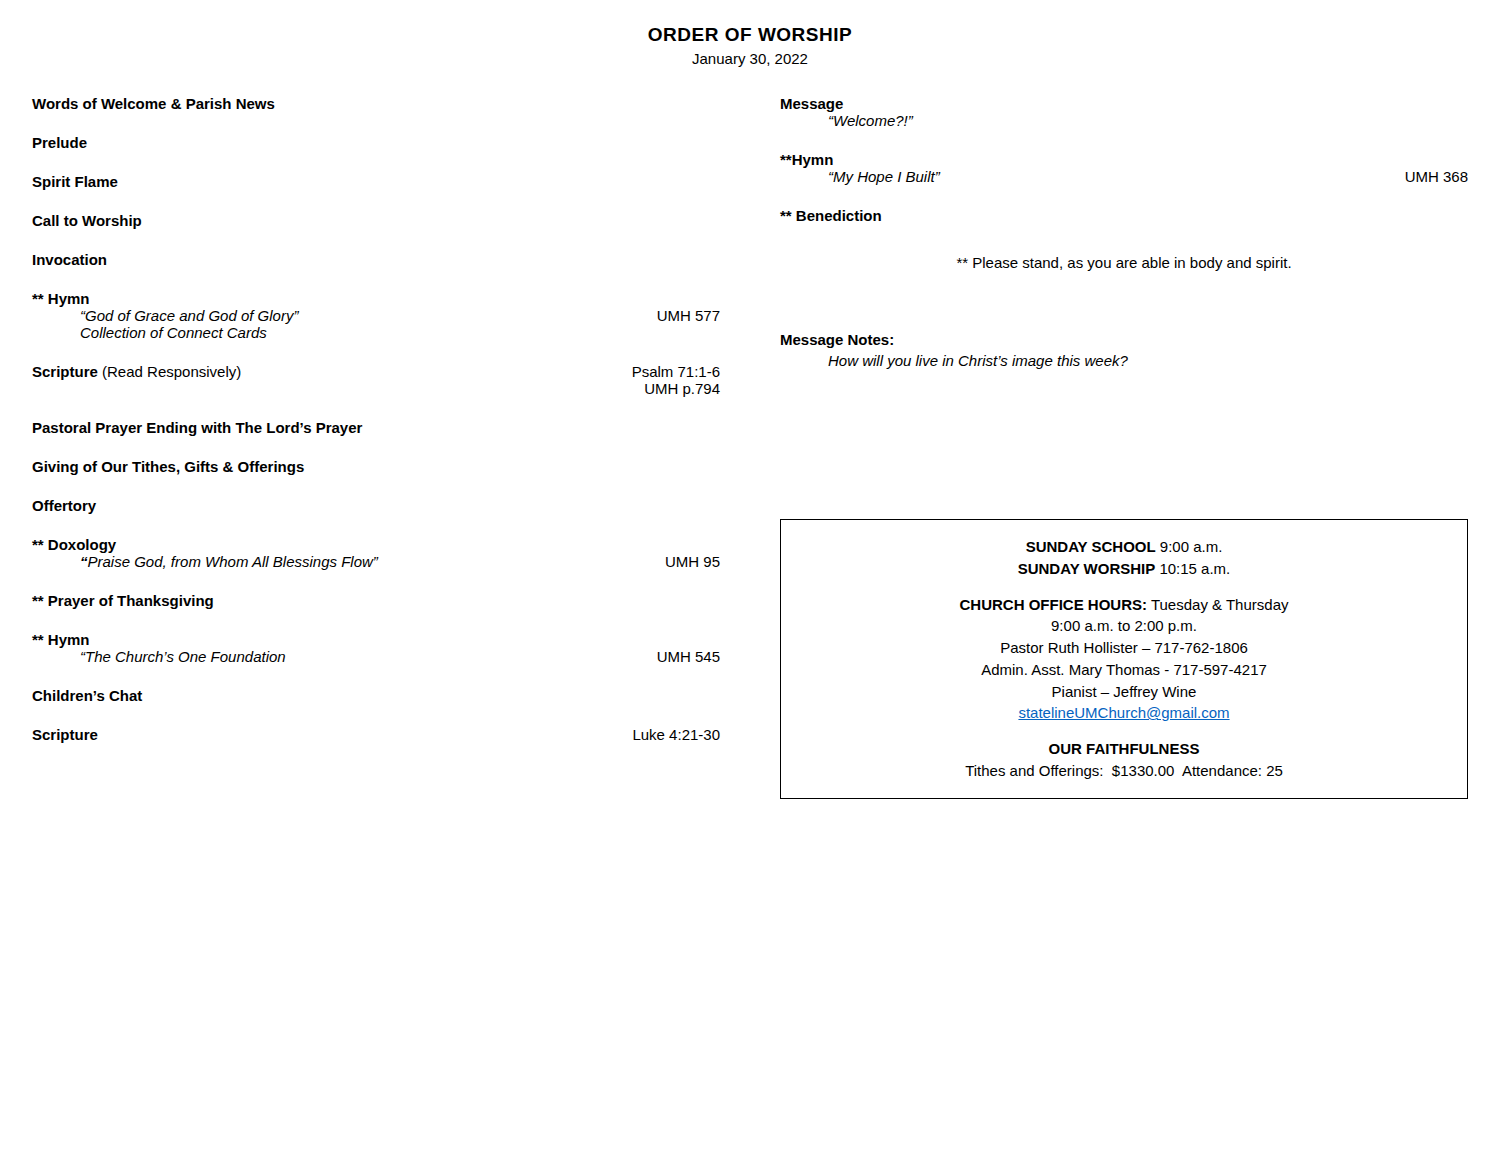ORDER OF WORSHIP
January 30, 2022
Words of Welcome & Parish News
Prelude
Spirit Flame
Call to Worship
Invocation
** Hymn
“God of Grace and God of Glory” UMH 577
Collection of Connect Cards
Scripture (Read Responsively) Psalm 71:1-6
UMH p.794
Pastoral Prayer Ending with The Lord’s Prayer
Giving of Our Tithes, Gifts & Offerings
Offertory
** Doxology
“Praise God, from Whom All Blessings Flow” UMH 95
** Prayer of Thanksgiving
** Hymn
“The Church’s One Foundation UMH 545
Children’s Chat
Scripture Luke 4:21-30
Message
“Welcome?!”
**Hymn
“My Hope I Built” UMH 368
** Benediction
** Please stand, as you are able in body and spirit.
Message Notes:
How will you live in Christ’s image this week?
SUNDAY SCHOOL 9:00 a.m.
SUNDAY WORSHIP 10:15 a.m.
CHURCH OFFICE HOURS: Tuesday & Thursday
9:00 a.m. to 2:00 p.m.
Pastor Ruth Hollister – 717-762-1806
Admin. Asst. Mary Thomas - 717-597-4217
Pianist – Jeffrey Wine
statelineUMChurch@gmail.com
OUR FAITHFULNESS
Tithes and Offerings: $1330.00 Attendance: 25